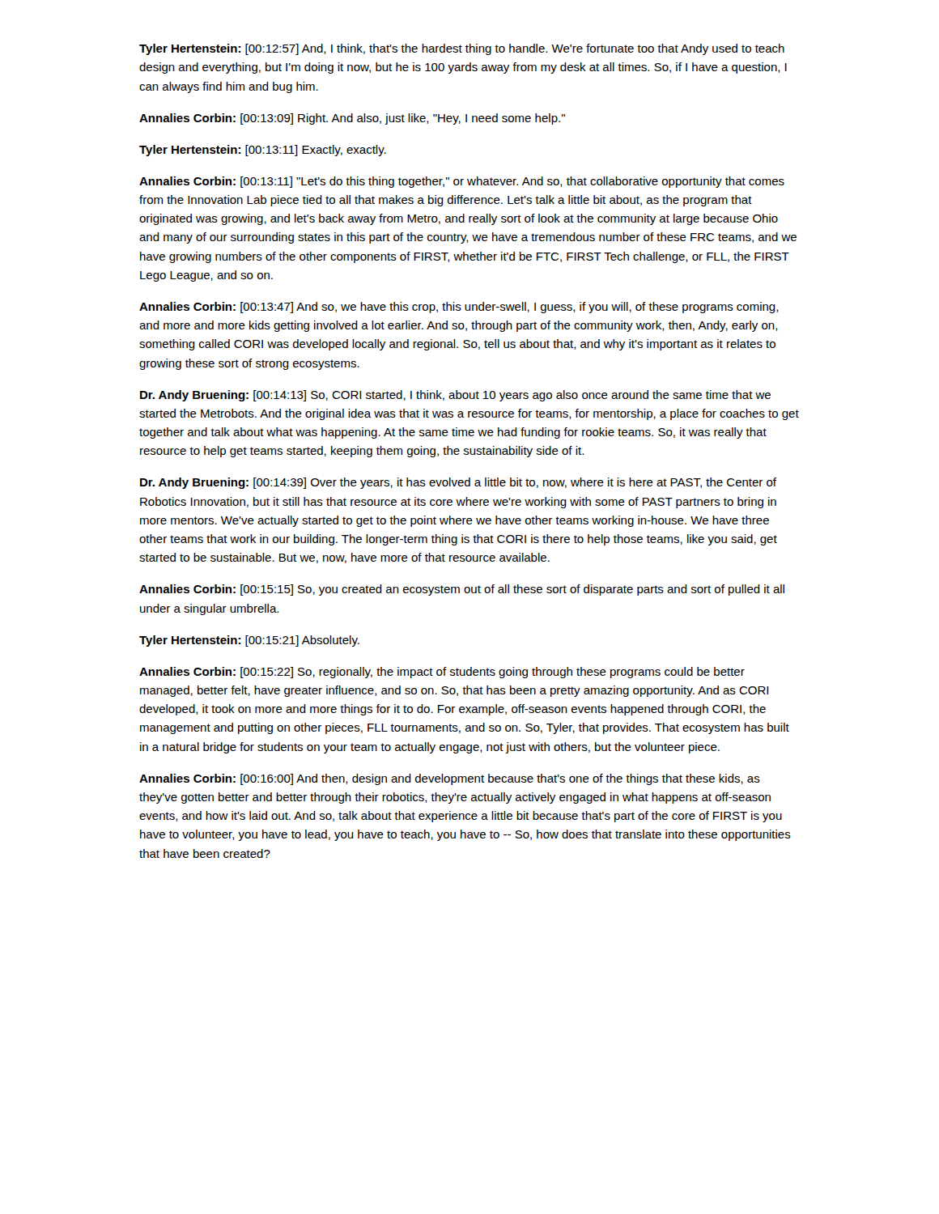Tyler Hertenstein: [00:12:57] And, I think, that's the hardest thing to handle. We're fortunate too that Andy used to teach design and everything, but I'm doing it now, but he is 100 yards away from my desk at all times. So, if I have a question, I can always find him and bug him.
Annalies Corbin: [00:13:09] Right. And also, just like, "Hey, I need some help."
Tyler Hertenstein: [00:13:11] Exactly, exactly.
Annalies Corbin: [00:13:11] "Let's do this thing together," or whatever. And so, that collaborative opportunity that comes from the Innovation Lab piece tied to all that makes a big difference. Let's talk a little bit about, as the program that originated was growing, and let's back away from Metro, and really sort of look at the community at large because Ohio and many of our surrounding states in this part of the country, we have a tremendous number of these FRC teams, and we have growing numbers of the other components of FIRST, whether it'd be FTC, FIRST Tech challenge, or FLL, the FIRST Lego League, and so on.
Annalies Corbin: [00:13:47] And so, we have this crop, this under-swell, I guess, if you will, of these programs coming, and more and more kids getting involved a lot earlier. And so, through part of the community work, then, Andy, early on, something called CORI was developed locally and regional. So, tell us about that, and why it's important as it relates to growing these sort of strong ecosystems.
Dr. Andy Bruening: [00:14:13] So, CORI started, I think, about 10 years ago also once around the same time that we started the Metrobots. And the original idea was that it was a resource for teams, for mentorship, a place for coaches to get together and talk about what was happening. At the same time we had funding for rookie teams. So, it was really that resource to help get teams started, keeping them going, the sustainability side of it.
Dr. Andy Bruening: [00:14:39] Over the years, it has evolved a little bit to, now, where it is here at PAST, the Center of Robotics Innovation, but it still has that resource at its core where we're working with some of PAST partners to bring in more mentors. We've actually started to get to the point where we have other teams working in-house. We have three other teams that work in our building. The longer-term thing is that CORI is there to help those teams, like you said, get started to be sustainable. But we, now, have more of that resource available.
Annalies Corbin: [00:15:15] So, you created an ecosystem out of all these sort of disparate parts and sort of pulled it all under a singular umbrella.
Tyler Hertenstein: [00:15:21] Absolutely.
Annalies Corbin: [00:15:22] So, regionally, the impact of students going through these programs could be better managed, better felt, have greater influence, and so on. So, that has been a pretty amazing opportunity. And as CORI developed, it took on more and more things for it to do. For example, off-season events happened through CORI, the management and putting on other pieces, FLL tournaments, and so on. So, Tyler, that provides. That ecosystem has built in a natural bridge for students on your team to actually engage, not just with others, but the volunteer piece.
Annalies Corbin: [00:16:00] And then, design and development because that's one of the things that these kids, as they've gotten better and better through their robotics, they're actually actively engaged in what happens at off-season events, and how it's laid out. And so, talk about that experience a little bit because that's part of the core of FIRST is you have to volunteer, you have to lead, you have to teach, you have to -- So, how does that translate into these opportunities that have been created?